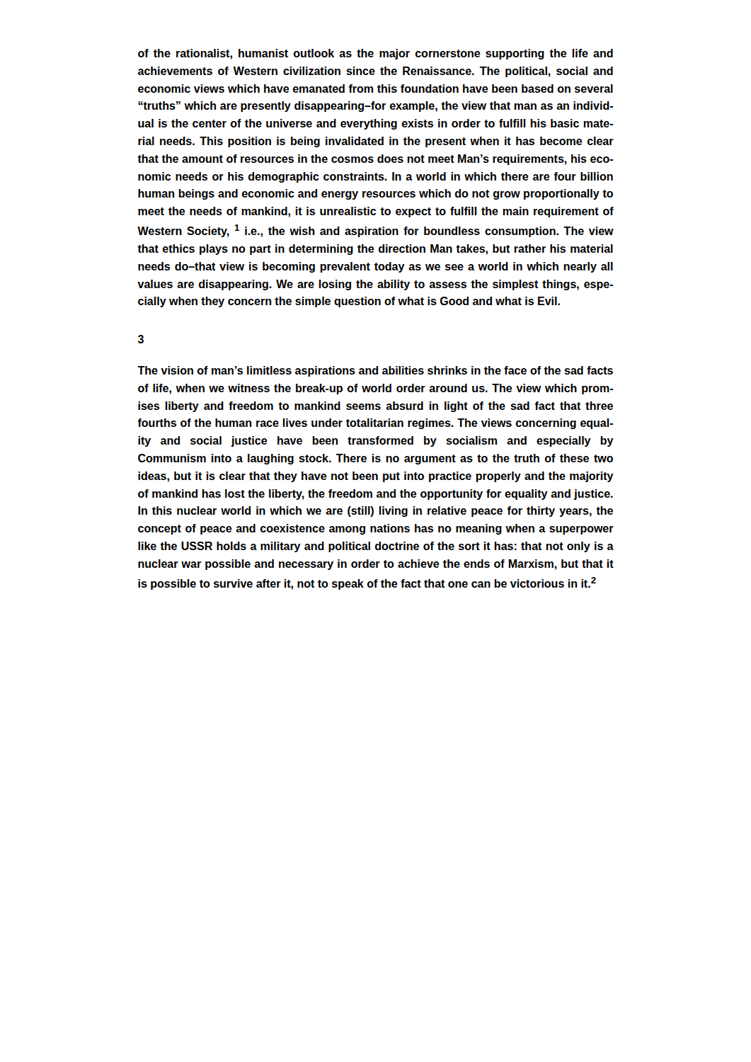of the rationalist, humanist outlook as the major cornerstone supporting the life and achievements of Western civilization since the Renaissance. The political, social and economic views which have emanated from this foundation have been based on several “truths” which are presently disappearing–for example, the view that man as an individual is the center of the universe and everything exists in order to fulfill his basic material needs. This position is being invalidated in the present when it has become clear that the amount of resources in the cosmos does not meet Man’s requirements, his economic needs or his demographic constraints. In a world in which there are four billion human beings and economic and energy resources which do not grow proportionally to meet the needs of mankind, it is unrealistic to expect to fulfill the main requirement of Western Society, 1 i.e., the wish and aspiration for boundless consumption. The view that ethics plays no part in determining the direction Man takes, but rather his material needs do–that view is becoming prevalent today as we see a world in which nearly all values are disappearing. We are losing the ability to assess the simplest things, especially when they concern the simple question of what is Good and what is Evil.
3
The vision of man’s limitless aspirations and abilities shrinks in the face of the sad facts of life, when we witness the break-up of world order around us. The view which promises liberty and freedom to mankind seems absurd in light of the sad fact that three fourths of the human race lives under totalitarian regimes. The views concerning equality and social justice have been transformed by socialism and especially by Communism into a laughing stock. There is no argument as to the truth of these two ideas, but it is clear that they have not been put into practice properly and the majority of mankind has lost the liberty, the freedom and the opportunity for equality and justice. In this nuclear world in which we are (still) living in relative peace for thirty years, the concept of peace and coexistence among nations has no meaning when a superpower like the USSR holds a military and political doctrine of the sort it has: that not only is a nuclear war possible and necessary in order to achieve the ends of Marxism, but that it is possible to survive after it, not to speak of the fact that one can be victorious in it.2